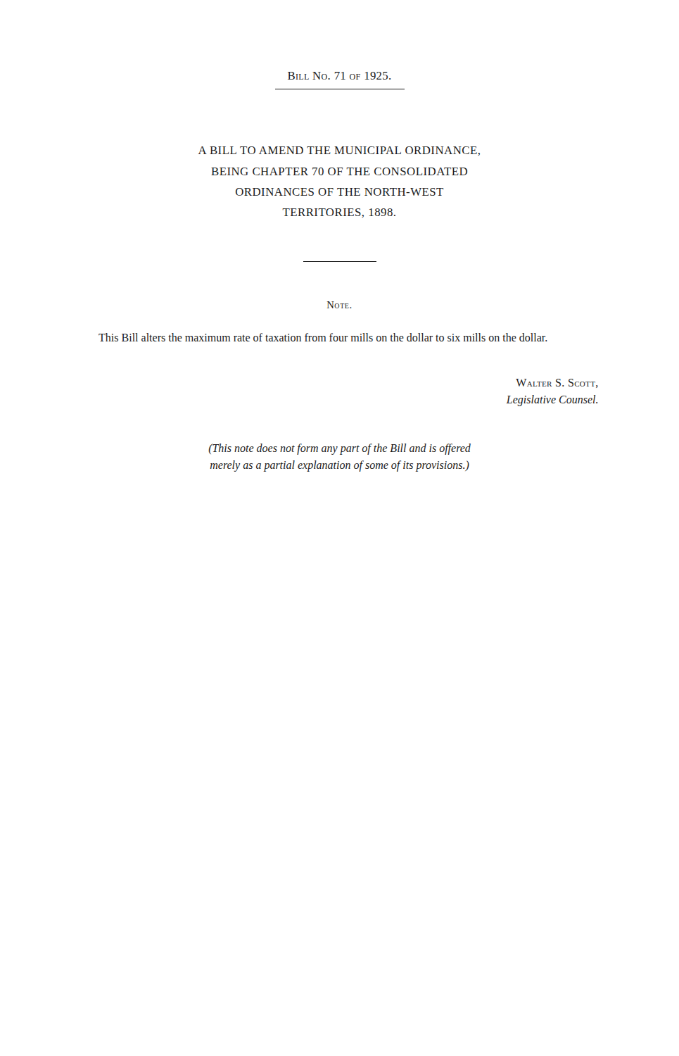Bill No. 71 of 1925.
A Bill to Amend the Municipal Ordinance,
Being Chapter 70 of the Consolidated
Ordinances of the North-West
Territories, 1898.
Note.
This Bill alters the maximum rate of taxation from four mills on the dollar to six mills on the dollar.
Walter S. Scott, Legislative Counsel.
(This note does not form any part of the Bill and is offered
merely as a partial explanation of some of its provisions.)